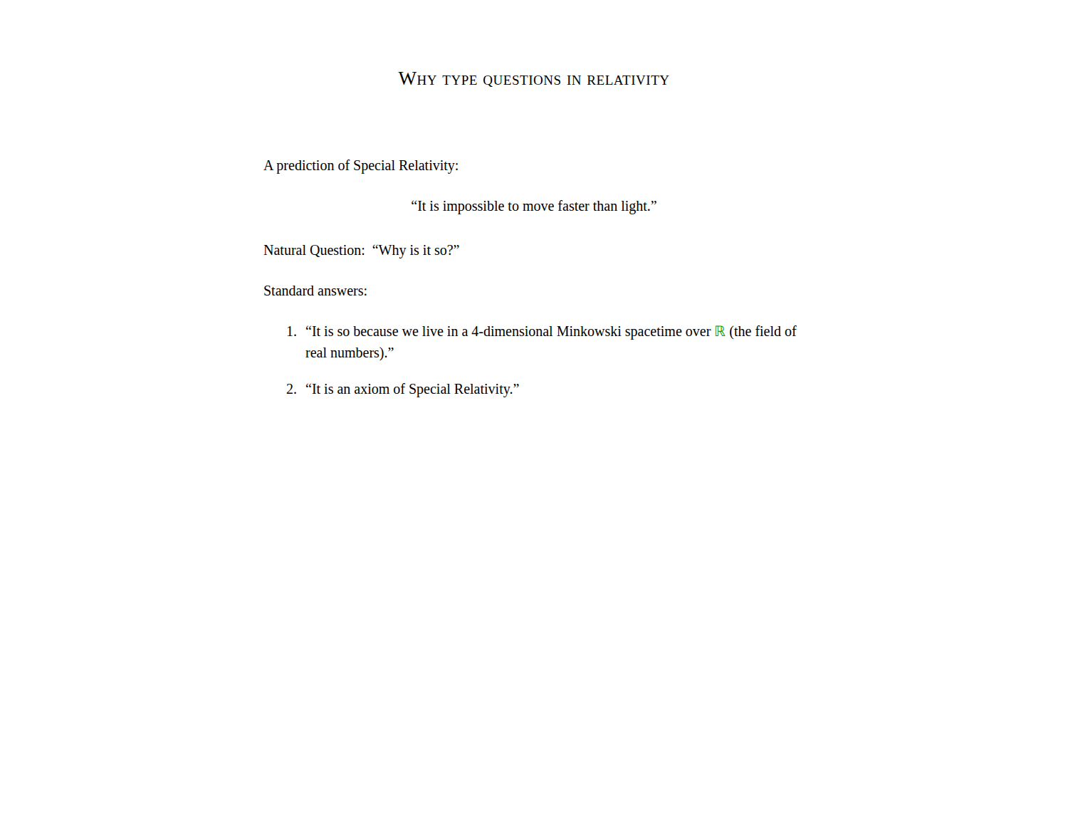Why type questions in relativity
A prediction of Special Relativity:
“It is impossible to move faster than light.”
Natural Question: “Why is it so?”
Standard answers:
“It is so because we live in a 4-dimensional Minkowski spacetime over ℝ (the field of real numbers).”
“It is an axiom of Special Relativity.”